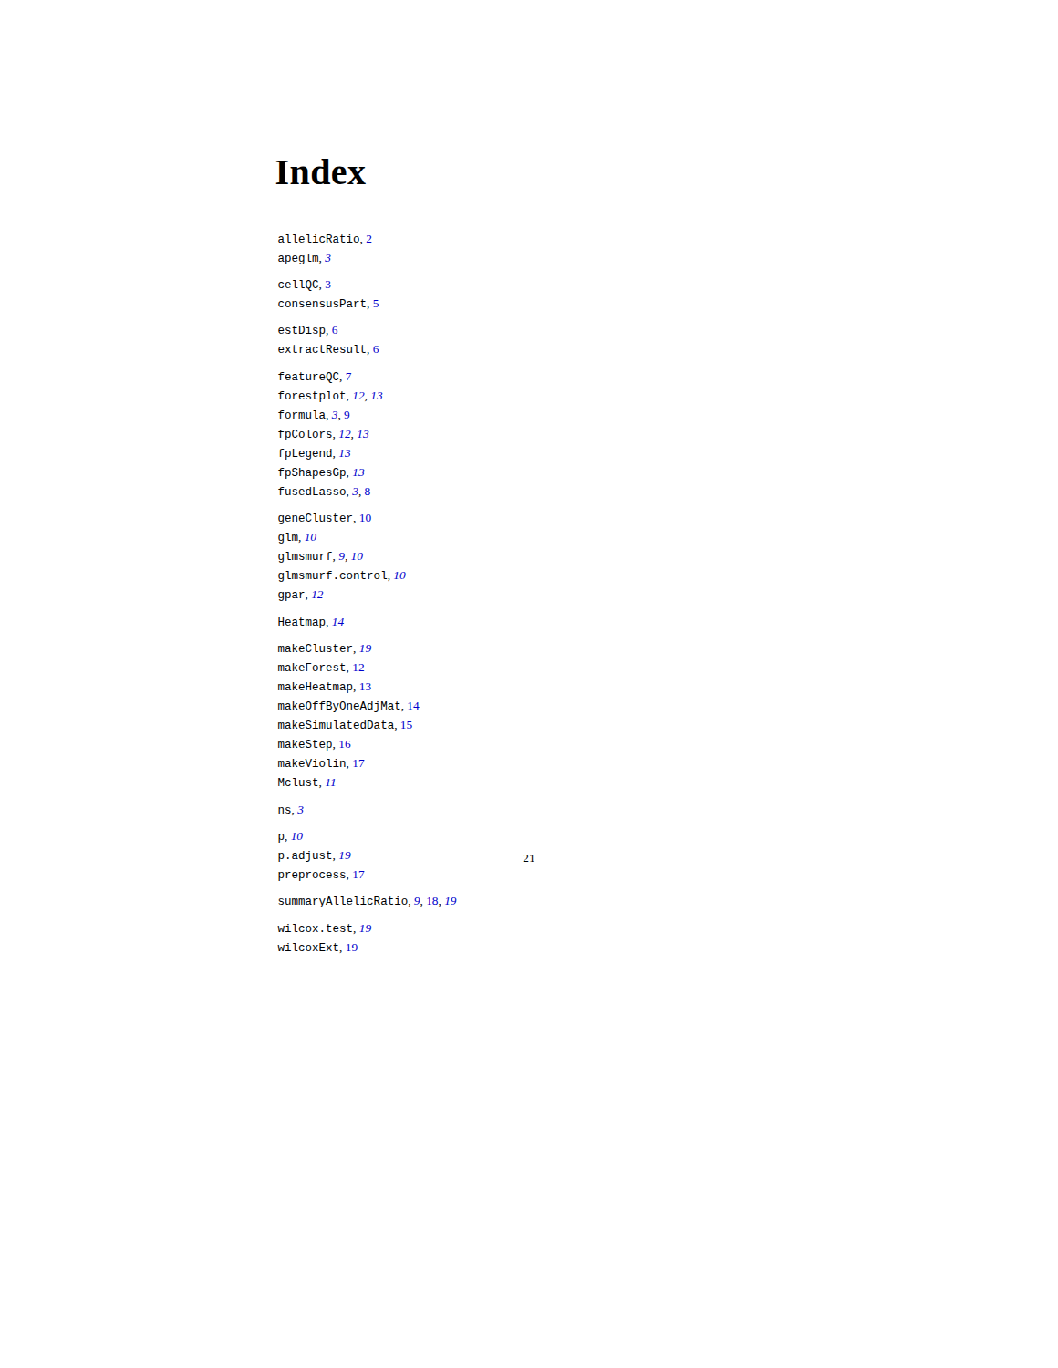Index
allelicRatio, 2
apeglm, 3
cellQC, 3
consensusPart, 5
estDisp, 6
extractResult, 6
featureQC, 7
forestplot, 12, 13
formula, 3, 9
fpColors, 12, 13
fpLegend, 13
fpShapesGp, 13
fusedLasso, 3, 8
geneCluster, 10
glm, 10
glmsmurf, 9, 10
glmsmurf.control, 10
gpar, 12
Heatmap, 14
makeCluster, 19
makeForest, 12
makeHeatmap, 13
makeOffByOneAdjMat, 14
makeSimulatedData, 15
makeStep, 16
makeViolin, 17
Mclust, 11
ns, 3
p, 10
p.adjust, 19
preprocess, 17
summaryAllelicRatio, 9, 18, 19
wilcox.test, 19
wilcoxExt, 19
21